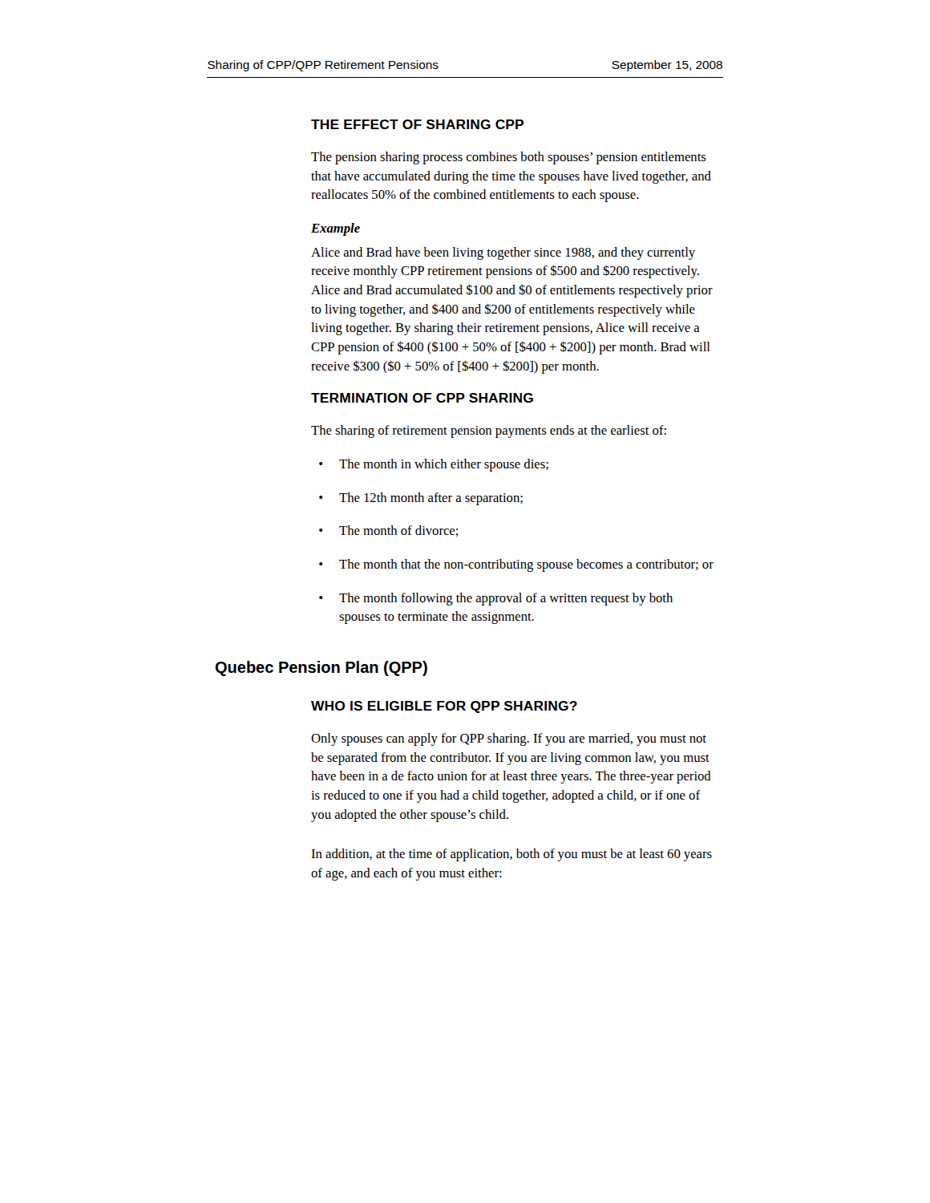Sharing of CPP/QPP Retirement Pensions
September 15, 2008
THE EFFECT OF SHARING CPP
The pension sharing process combines both spouses’ pension entitlements that have accumulated during the time the spouses have lived together, and reallocates 50% of the combined entitlements to each spouse.
Example
Alice and Brad have been living together since 1988, and they currently receive monthly CPP retirement pensions of $500 and $200 respectively. Alice and Brad accumulated $100 and $0 of entitlements respectively prior to living together, and $400 and $200 of entitlements respectively while living together. By sharing their retirement pensions, Alice will receive a CPP pension of $400 ($100 + 50% of [$400 + $200]) per month. Brad will receive $300 ($0 + 50% of [$400 + $200]) per month.
TERMINATION OF CPP SHARING
The sharing of retirement pension payments ends at the earliest of:
The month in which either spouse dies;
The 12th month after a separation;
The month of divorce;
The month that the non-contributing spouse becomes a contributor; or
The month following the approval of a written request by both spouses to terminate the assignment.
Quebec Pension Plan (QPP)
WHO IS ELIGIBLE FOR QPP SHARING?
Only spouses can apply for QPP sharing. If you are married, you must not be separated from the contributor. If you are living common law, you must have been in a de facto union for at least three years. The three-year period is reduced to one if you had a child together, adopted a child, or if one of you adopted the other spouse’s child.
In addition, at the time of application, both of you must be at least 60 years of age, and each of you must either: